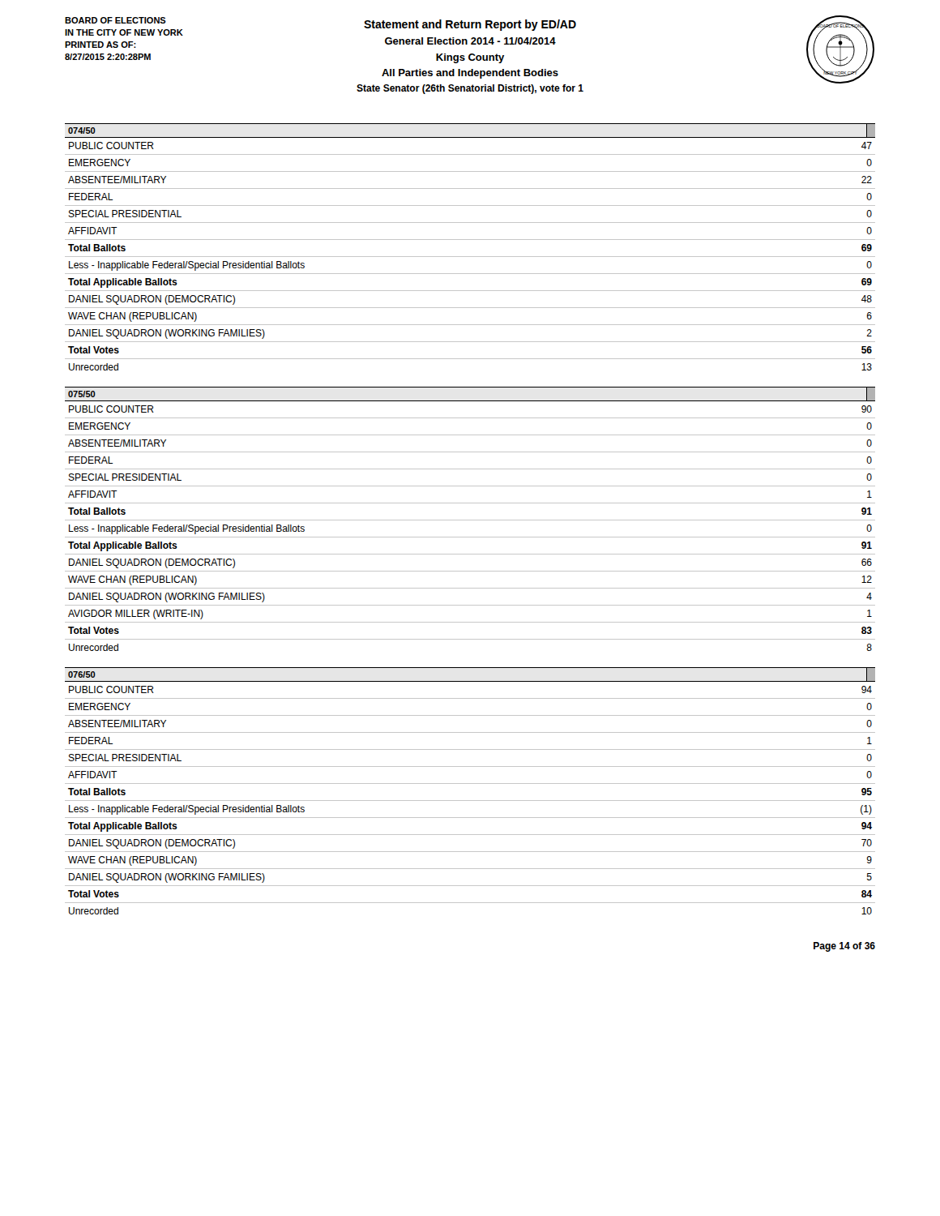BOARD OF ELECTIONS
IN THE CITY OF NEW YORK
PRINTED AS OF:
8/27/2015 2:20:28PM
BOARD OF ELECTIONS NEW YORK CITY
Statement and Return Report by ED/AD
General Election 2014 - 11/04/2014
Kings County
All Parties and Independent Bodies
State Senator (26th Senatorial District), vote for 1
074/50
| PUBLIC COUNTER | 47 |
| EMERGENCY | 0 |
| ABSENTEE/MILITARY | 22 |
| FEDERAL | 0 |
| SPECIAL PRESIDENTIAL | 0 |
| AFFIDAVIT | 0 |
| Total Ballots | 69 |
| Less - Inapplicable Federal/Special Presidential Ballots | 0 |
| Total Applicable Ballots | 69 |
| DANIEL SQUADRON (DEMOCRATIC) | 48 |
| WAVE CHAN (REPUBLICAN) | 6 |
| DANIEL SQUADRON (WORKING FAMILIES) | 2 |
| Total Votes | 56 |
| Unrecorded | 13 |
075/50
| PUBLIC COUNTER | 90 |
| EMERGENCY | 0 |
| ABSENTEE/MILITARY | 0 |
| FEDERAL | 0 |
| SPECIAL PRESIDENTIAL | 0 |
| AFFIDAVIT | 1 |
| Total Ballots | 91 |
| Less - Inapplicable Federal/Special Presidential Ballots | 0 |
| Total Applicable Ballots | 91 |
| DANIEL SQUADRON (DEMOCRATIC) | 66 |
| WAVE CHAN (REPUBLICAN) | 12 |
| DANIEL SQUADRON (WORKING FAMILIES) | 4 |
| AVIGDOR MILLER (WRITE-IN) | 1 |
| Total Votes | 83 |
| Unrecorded | 8 |
076/50
| PUBLIC COUNTER | 94 |
| EMERGENCY | 0 |
| ABSENTEE/MILITARY | 0 |
| FEDERAL | 1 |
| SPECIAL PRESIDENTIAL | 0 |
| AFFIDAVIT | 0 |
| Total Ballots | 95 |
| Less - Inapplicable Federal/Special Presidential Ballots | (1) |
| Total Applicable Ballots | 94 |
| DANIEL SQUADRON (DEMOCRATIC) | 70 |
| WAVE CHAN (REPUBLICAN) | 9 |
| DANIEL SQUADRON (WORKING FAMILIES) | 5 |
| Total Votes | 84 |
| Unrecorded | 10 |
Page 14 of 36